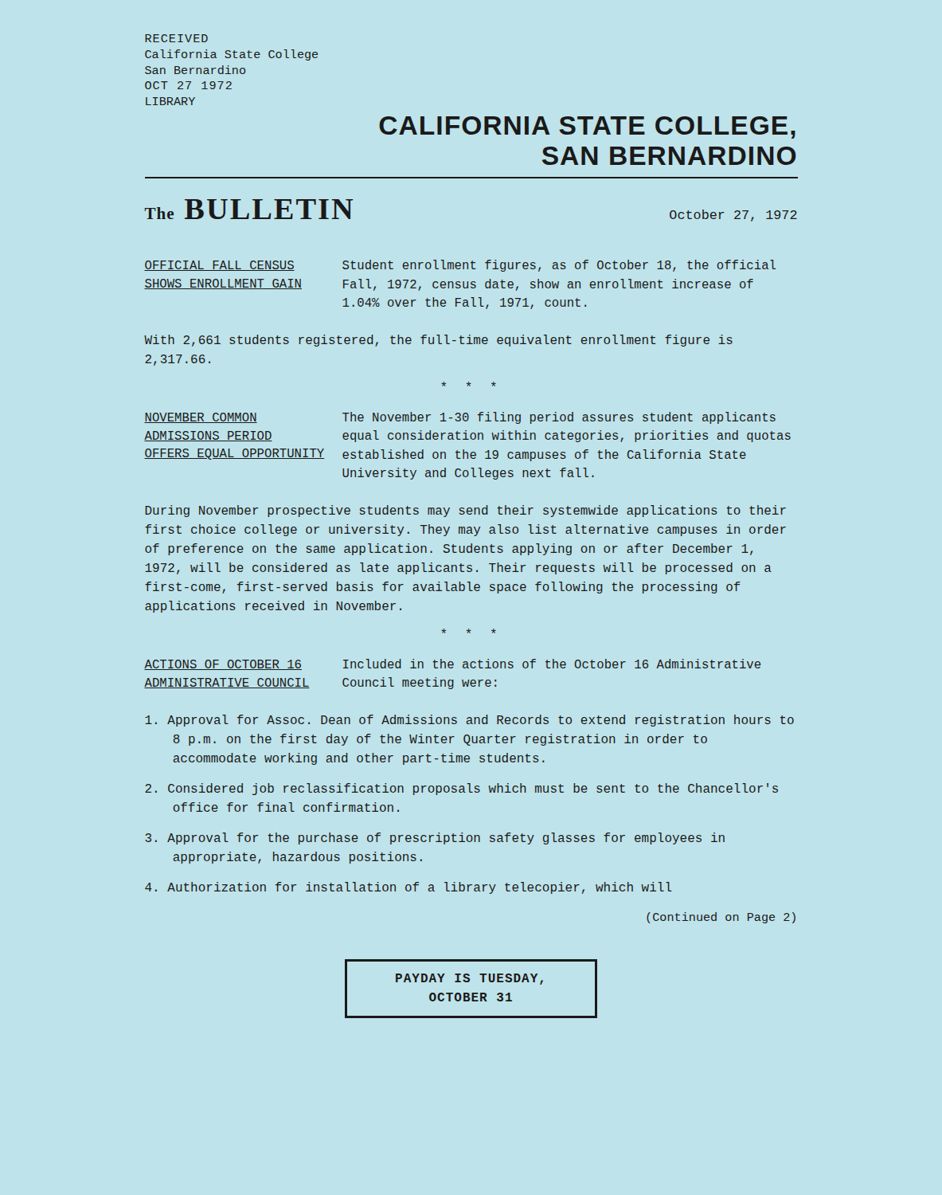RECEIVED
California State College
San Bernardino
OCT 27 1972
LIBRARY
CALIFORNIA STATE COLLEGE,
SAN BERNARDINO
The BULLETIN
October 27, 1972
OFFICIAL FALL CENSUS
SHOWS ENROLLMENT GAIN
Student enrollment figures, as of October 18, the official Fall, 1972, census date, show an enrollment increase of 1.04% over the Fall, 1971, count.
With 2,661 students registered, the full-time equivalent enrollment figure is 2,317.66.
* * *
NOVEMBER COMMON
ADMISSIONS PERIOD
OFFERS EQUAL OPPORTUNITY
The November 1-30 filing period assures student applicants equal consideration within categories, priorities and quotas established on the 19 campuses of the California State University and Colleges next fall.
During November prospective students may send their systemwide applications to their first choice college or university. They may also list alternative campuses in order of preference on the same application. Students applying on or after December 1, 1972, will be considered as late applicants. Their requests will be processed on a first-come, first-served basis for available space following the processing of applications received in November.
* * *
ACTIONS OF OCTOBER 16
ADMINISTRATIVE COUNCIL
Included in the actions of the October 16 Administrative Council meeting were:
1. Approval for Assoc. Dean of Admissions and Records to extend registration hours to 8 p.m. on the first day of the Winter Quarter registration in order to accommodate working and other part-time students.
2. Considered job reclassification proposals which must be sent to the Chancellor's office for final confirmation.
3. Approval for the purchase of prescription safety glasses for employees in appropriate, hazardous positions.
4. Authorization for installation of a library telecopier, which will
(Continued on Page 2)
PAYDAY IS TUESDAY,
OCTOBER 31